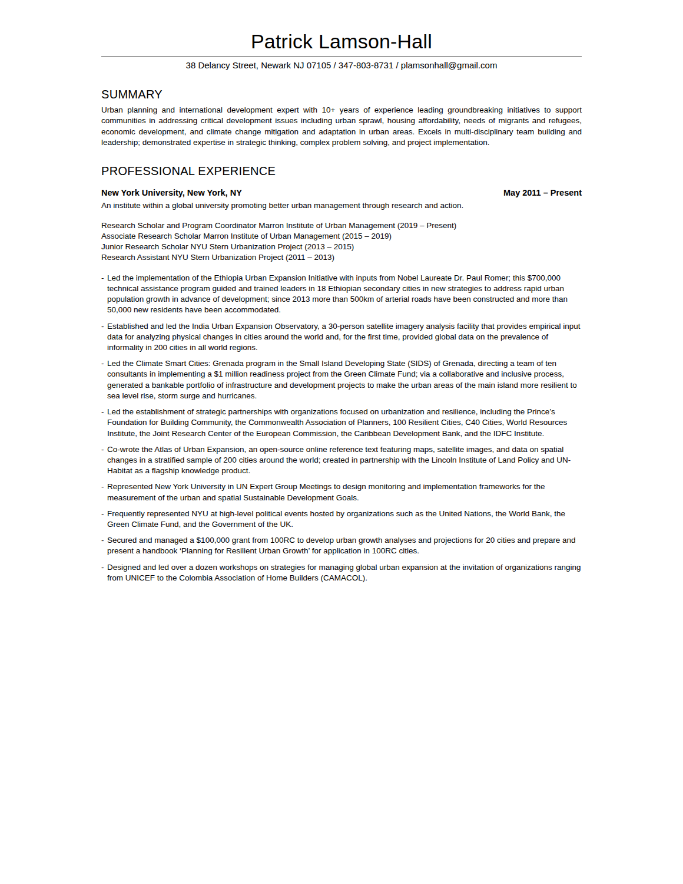Patrick Lamson-Hall
38 Delancy Street, Newark NJ 07105 / 347-803-8731 / plamsonhall@gmail.com
SUMMARY
Urban planning and international development expert with 10+ years of experience leading groundbreaking initiatives to support communities in addressing critical development issues including urban sprawl, housing affordability, needs of migrants and refugees, economic development, and climate change mitigation and adaptation in urban areas. Excels in multi-disciplinary team building and leadership; demonstrated expertise in strategic thinking, complex problem solving, and project implementation.
PROFESSIONAL EXPERIENCE
New York University, New York, NY May 2011 – Present
An institute within a global university promoting better urban management through research and action.
Research Scholar and Program Coordinator Marron Institute of Urban Management (2019 – Present)
Associate Research Scholar Marron Institute of Urban Management (2015 – 2019)
Junior Research Scholar NYU Stern Urbanization Project (2013 – 2015)
Research Assistant NYU Stern Urbanization Project (2011 – 2013)
Led the implementation of the Ethiopia Urban Expansion Initiative with inputs from Nobel Laureate Dr. Paul Romer; this $700,000 technical assistance program guided and trained leaders in 18 Ethiopian secondary cities in new strategies to address rapid urban population growth in advance of development; since 2013 more than 500km of arterial roads have been constructed and more than 50,000 new residents have been accommodated.
Established and led the India Urban Expansion Observatory, a 30-person satellite imagery analysis facility that provides empirical input data for analyzing physical changes in cities around the world and, for the first time, provided global data on the prevalence of informality in 200 cities in all world regions.
Led the Climate Smart Cities: Grenada program in the Small Island Developing State (SIDS) of Grenada, directing a team of ten consultants in implementing a $1 million readiness project from the Green Climate Fund; via a collaborative and inclusive process, generated a bankable portfolio of infrastructure and development projects to make the urban areas of the main island more resilient to sea level rise, storm surge and hurricanes.
Led the establishment of strategic partnerships with organizations focused on urbanization and resilience, including the Prince’s Foundation for Building Community, the Commonwealth Association of Planners, 100 Resilient Cities, C40 Cities, World Resources Institute, the Joint Research Center of the European Commission, the Caribbean Development Bank, and the IDFC Institute.
Co-wrote the Atlas of Urban Expansion, an open-source online reference text featuring maps, satellite images, and data on spatial changes in a stratified sample of 200 cities around the world; created in partnership with the Lincoln Institute of Land Policy and UN-Habitat as a flagship knowledge product.
Represented New York University in UN Expert Group Meetings to design monitoring and implementation frameworks for the measurement of the urban and spatial Sustainable Development Goals.
Frequently represented NYU at high-level political events hosted by organizations such as the United Nations, the World Bank, the Green Climate Fund, and the Government of the UK.
Secured and managed a $100,000 grant from 100RC to develop urban growth analyses and projections for 20 cities and prepare and present a handbook ‘Planning for Resilient Urban Growth’ for application in 100RC cities.
Designed and led over a dozen workshops on strategies for managing global urban expansion at the invitation of organizations ranging from UNICEF to the Colombia Association of Home Builders (CAMACOL).